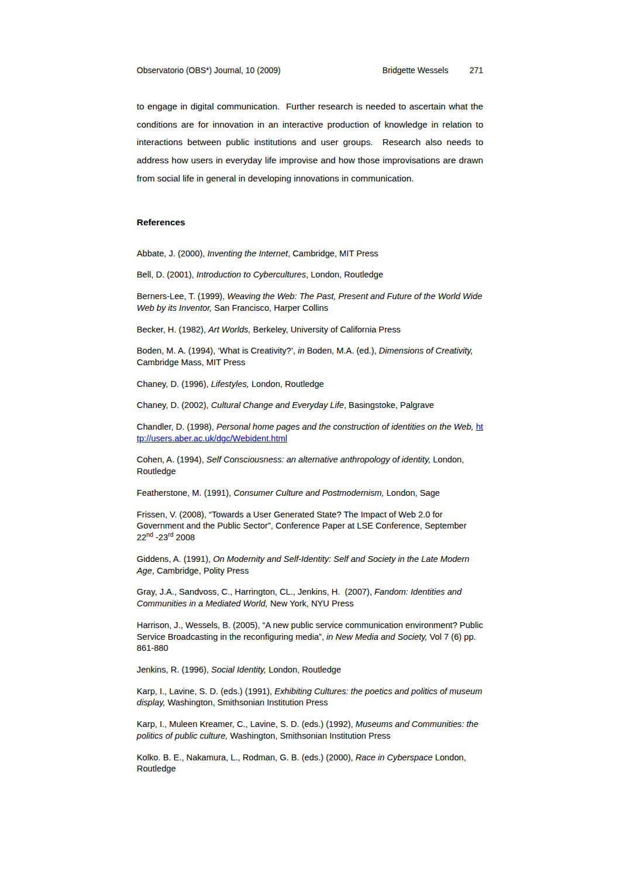Observatorio (OBS*) Journal, 10 (2009) Bridgette Wessels271
to engage in digital communication. Further research is needed to ascertain what the conditions are for innovation in an interactive production of knowledge in relation to interactions between public institutions and user groups. Research also needs to address how users in everyday life improvise and how those improvisations are drawn from social life in general in developing innovations in communication.
References
Abbate, J. (2000), Inventing the Internet, Cambridge, MIT Press
Bell, D. (2001), Introduction to Cybercultures, London, Routledge
Berners-Lee, T. (1999), Weaving the Web: The Past, Present and Future of the World Wide Web by its Inventor, San Francisco, Harper Collins
Becker, H. (1982), Art Worlds, Berkeley, University of California Press
Boden, M. A. (1994), ‘What is Creativity?’, in Boden, M.A. (ed.), Dimensions of Creativity, Cambridge Mass, MIT Press
Chaney, D. (1996), Lifestyles, London, Routledge
Chaney, D. (2002), Cultural Change and Everyday Life, Basingstoke, Palgrave
Chandler, D. (1998), Personal home pages and the construction of identities on the Web, http://users.aber.ac.uk/dgc/Webident.html
Cohen, A. (1994), Self Consciousness: an alternative anthropology of identity, London, Routledge
Featherstone, M. (1991), Consumer Culture and Postmodernism, London, Sage
Frissen, V. (2008), “Towards a User Generated State? The Impact of Web 2.0 for Government and the Public Sector”, Conference Paper at LSE Conference, September 22nd -23rd 2008
Giddens, A. (1991), On Modernity and Self-Identity: Self and Society in the Late Modern Age, Cambridge, Polity Press
Gray, J.A., Sandvoss, C., Harrington, CL., Jenkins, H. (2007), Fandom: Identities and Communities in a Mediated World, New York, NYU Press
Harrison, J., Wessels, B. (2005), “A new public service communication environment? Public Service Broadcasting in the reconfiguring media”, in New Media and Society, Vol 7 (6) pp. 861-880
Jenkins, R. (1996), Social Identity, London, Routledge
Karp, I., Lavine, S. D. (eds.) (1991), Exhibiting Cultures: the poetics and politics of museum display, Washington, Smithsonian Institution Press
Karp, I., Muleen Kreamer, C., Lavine, S. D. (eds.) (1992), Museums and Communities: the politics of public culture, Washington, Smithsonian Institution Press
Kolko. B. E., Nakamura, L., Rodman, G. B. (eds.) (2000), Race in Cyberspace London, Routledge